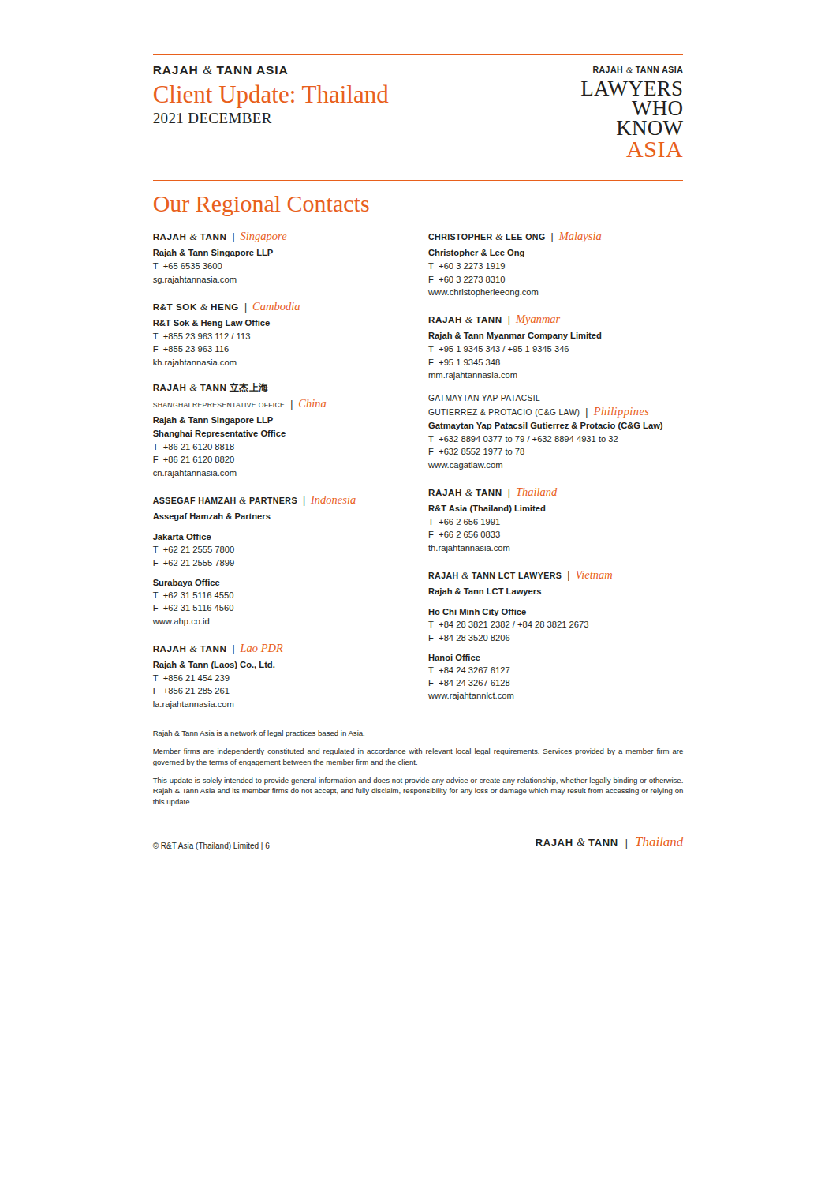RAJAH & TANN ASIA
Client Update: Thailand
2021 DECEMBER
RAJAH & TANN ASIA
LAWYERS WHO KNOW ASIA
Our Regional Contacts
RAJAH & TANN | Singapore
Rajah & Tann Singapore LLP
T +65 6535 3600
sg.rajahtannasia.com
R&T SOK & HENG | Cambodia
R&T Sok & Heng Law Office
T +855 23 963 112 / 113
F +855 23 963 116
kh.rajahtannasia.com
RAJAH & TANN 立杰上海
SHANGHAI REPRESENTATIVE OFFICE | China
Rajah & Tann Singapore LLP
Shanghai Representative Office
T +86 21 6120 8818
F +86 21 6120 8820
cn.rajahtannasia.com
ASSEGAF HAMZAH & PARTNERS | Indonesia
Assegaf Hamzah & Partners
Jakarta Office
T +62 21 2555 7800
F +62 21 2555 7899
Surabaya Office
T +62 31 5116 4550
F +62 31 5116 4560
www.ahp.co.id
RAJAH & TANN | Lao PDR
Rajah & Tann (Laos) Co., Ltd.
T +856 21 454 239
F +856 21 285 261
la.rajahtannasia.com
CHRISTOPHER & LEE ONG | Malaysia
Christopher & Lee Ong
T +60 3 2273 1919
F +60 3 2273 8310
www.christopherleeong.com
RAJAH & TANN | Myanmar
Rajah & Tann Myanmar Company Limited
T +95 1 9345 343 / +95 1 9345 346
F +95 1 9345 348
mm.rajahtannasia.com
GATMAYTAN YAP PATACSIL
GUTIERREZ & PROTACIO (C&G LAW) | Philippines
Gatmaytan Yap Patacsil Gutierrez & Protacio (C&G Law)
T +632 8894 0377 to 79 / +632 8894 4931 to 32
F +632 8552 1977 to 78
www.cagatlaw.com
RAJAH & TANN | Thailand
R&T Asia (Thailand) Limited
T +66 2 656 1991
F +66 2 656 0833
th.rajahtannasia.com
RAJAH & TANN LCT LAWYERS | Vietnam
Rajah & Tann LCT Lawyers
Ho Chi Minh City Office
T +84 28 3821 2382 / +84 28 3821 2673
F +84 28 3520 8206
Hanoi Office
T +84 24 3267 6127
F +84 24 3267 6128
www.rajahtannlct.com
Rajah & Tann Asia is a network of legal practices based in Asia.
Member firms are independently constituted and regulated in accordance with relevant local legal requirements. Services provided by a member firm are governed by the terms of engagement between the member firm and the client.
This update is solely intended to provide general information and does not provide any advice or create any relationship, whether legally binding or otherwise. Rajah & Tann Asia and its member firms do not accept, and fully disclaim, responsibility for any loss or damage which may result from accessing or relying on this update.
© R&T Asia (Thailand) Limited | 6
RAJAH & TANN | Thailand